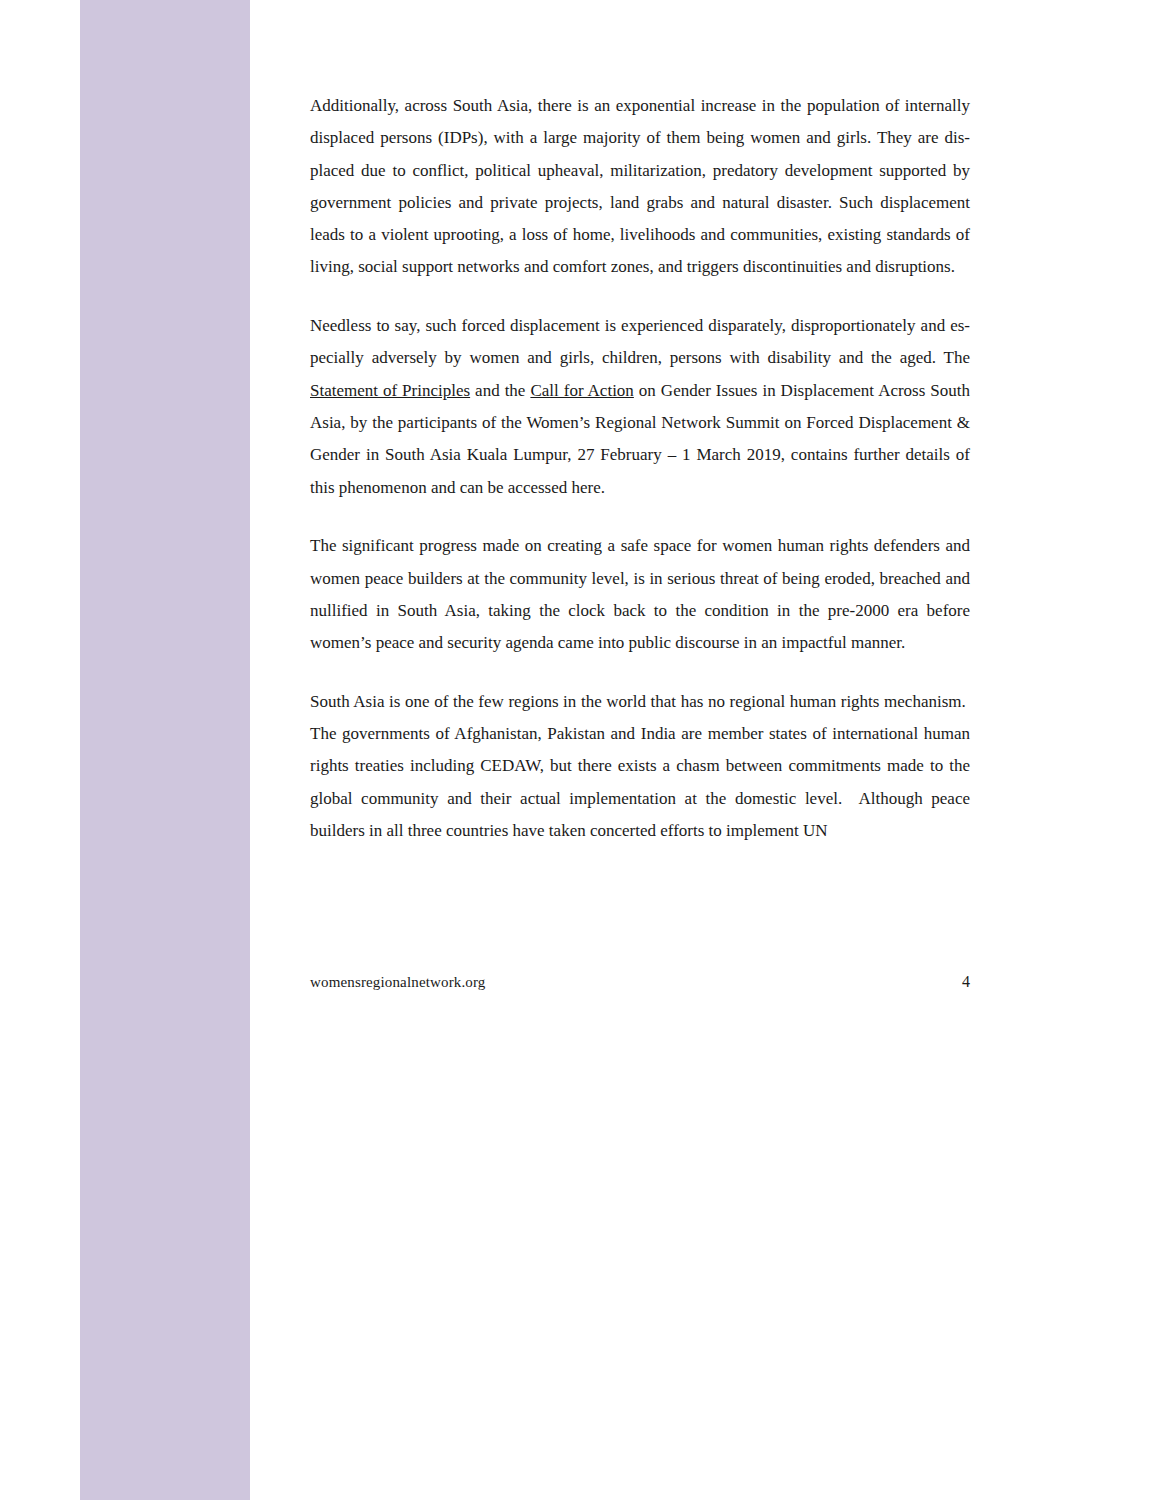Additionally, across South Asia, there is an exponential increase in the population of internally displaced persons (IDPs), with a large majority of them being women and girls. They are displaced due to conflict, political upheaval, militarization, predatory development supported by government policies and private projects, land grabs and natural disaster. Such displacement leads to a violent uprooting, a loss of home, livelihoods and communities, existing standards of living, social support networks and comfort zones, and triggers discontinuities and disruptions.
Needless to say, such forced displacement is experienced disparately, disproportionately and especially adversely by women and girls, children, persons with disability and the aged. The Statement of Principles and the Call for Action on Gender Issues in Displacement Across South Asia, by the participants of the Women’s Regional Network Summit on Forced Displacement & Gender in South Asia Kuala Lumpur, 27 February – 1 March 2019, contains further details of this phenomenon and can be accessed here.
The significant progress made on creating a safe space for women human rights defenders and women peace builders at the community level, is in serious threat of being eroded, breached and nullified in South Asia, taking the clock back to the condition in the pre-2000 era before women’s peace and security agenda came into public discourse in an impactful manner.
South Asia is one of the few regions in the world that has no regional human rights mechanism. The governments of Afghanistan, Pakistan and India are member states of international human rights treaties including CEDAW, but there exists a chasm between commitments made to the global community and their actual implementation at the domestic level. Although peace builders in all three countries have taken concerted efforts to implement UN
womensregionalnetwork.org 4